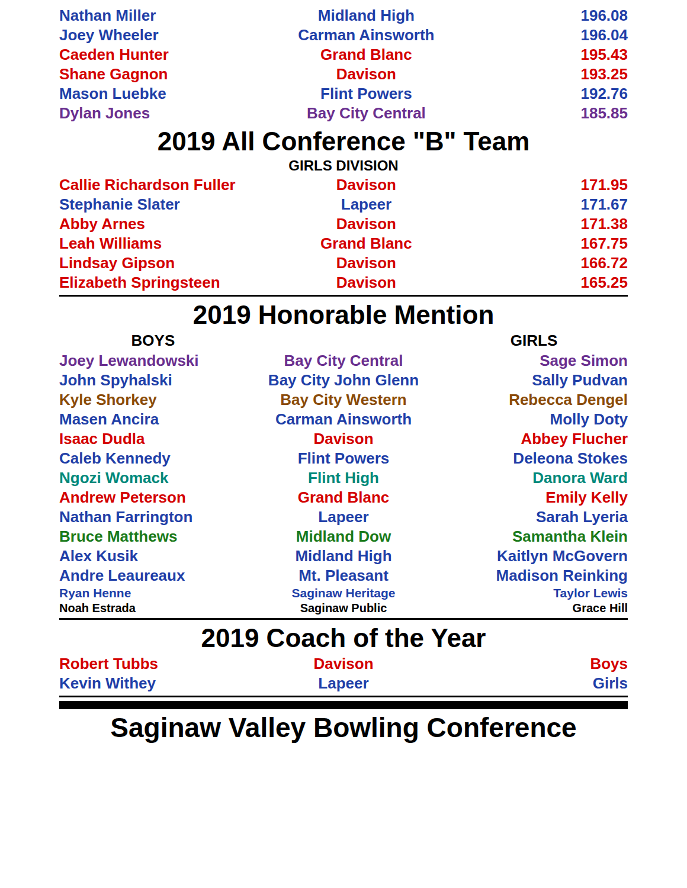| Nathan Miller | Midland High | 196.08 |
| Joey Wheeler | Carman Ainsworth | 196.04 |
| Caeden Hunter | Grand Blanc | 195.43 |
| Shane Gagnon | Davison | 193.25 |
| Mason Luebke | Flint Powers | 192.76 |
| Dylan Jones | Bay City Central | 185.85 |
2019 All Conference "B" Team
GIRLS DIVISION
| Callie Richardson Fuller | Davison | 171.95 |
| Stephanie Slater | Lapeer | 171.67 |
| Abby Arnes | Davison | 171.38 |
| Leah Williams | Grand Blanc | 167.75 |
| Lindsay Gipson | Davison | 166.72 |
| Elizabeth Springsteen | Davison | 165.25 |
2019 Honorable Mention
| BOYS | | GIRLS |
| Joey Lewandowski | Bay City Central | Sage Simon |
| John Spyhalski | Bay City John Glenn | Sally Pudvan |
| Kyle Shorkey | Bay City Western | Rebecca Dengel |
| Masen Ancira | Carman Ainsworth | Molly Doty |
| Isaac Dudla | Davison | Abbey Flucher |
| Caleb Kennedy | Flint Powers | Deleona Stokes |
| Ngozi Womack | Flint High | Danora Ward |
| Andrew Peterson | Grand Blanc | Emily Kelly |
| Nathan Farrington | Lapeer | Sarah Lyeria |
| Bruce Matthews | Midland Dow | Samantha Klein |
| Alex Kusik | Midland High | Kaitlyn McGovern |
| Andre Leaureaux | Mt. Pleasant | Madison Reinking |
| Ryan Henne | Saginaw Heritage | Taylor Lewis |
| Noah Estrada | Saginaw Public | Grace Hill |
2019 Coach of the Year
| Robert Tubbs | Davison | Boys |
| Kevin Withey | Lapeer | Girls |
Saginaw Valley Bowling Conference